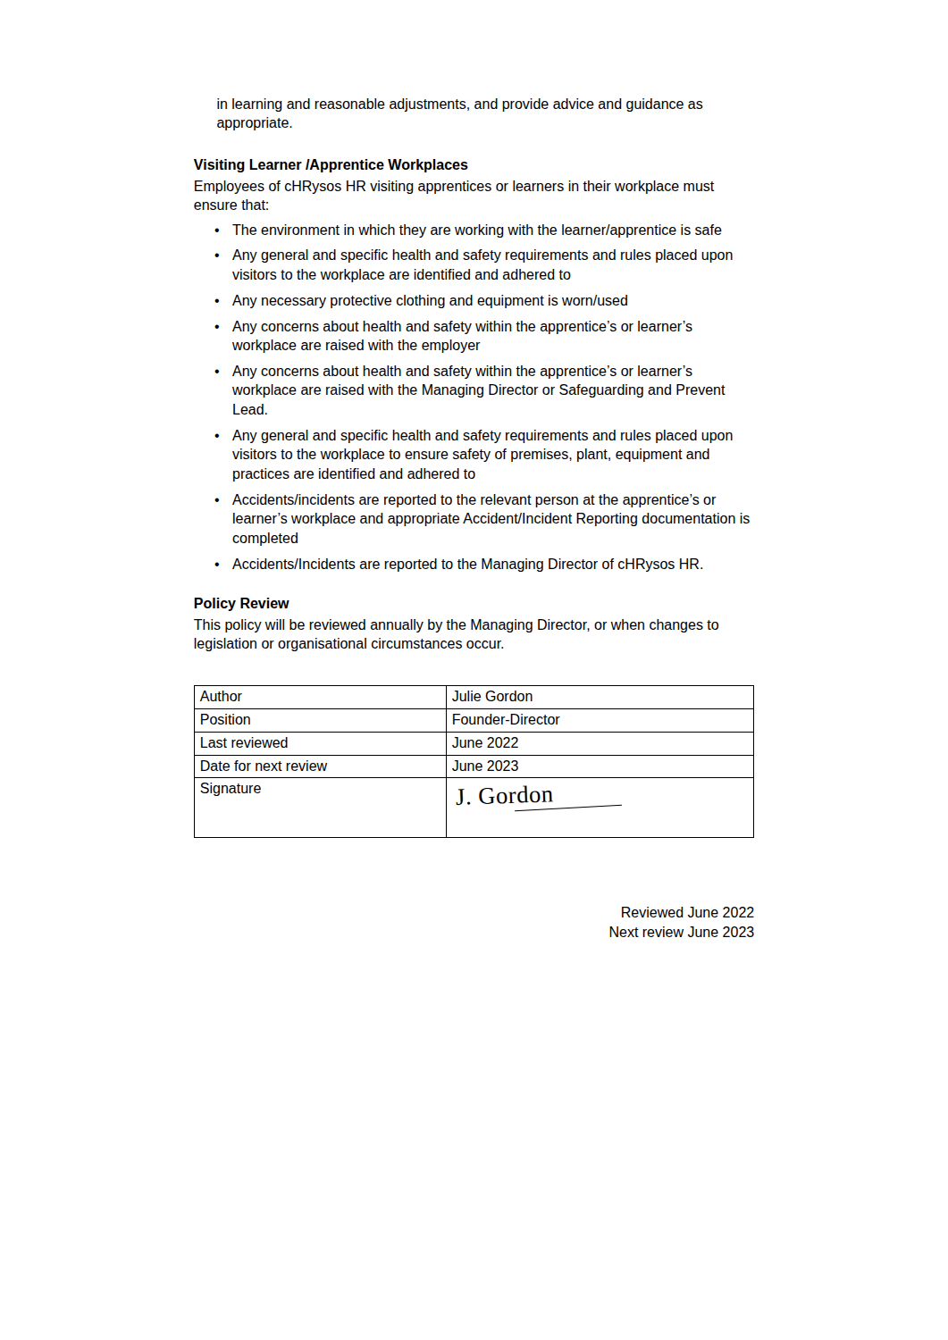in learning and reasonable adjustments, and provide advice and guidance as appropriate.
Visiting Learner /Apprentice Workplaces
Employees of cHRysos HR visiting apprentices or learners in their workplace must ensure that:
The environment in which they are working with the learner/apprentice is safe
Any general and specific health and safety requirements and rules placed upon visitors to the workplace are identified and adhered to
Any necessary protective clothing and equipment is worn/used
Any concerns about health and safety within the apprentice’s or learner’s workplace are raised with the employer
Any concerns about health and safety within the apprentice’s or learner’s workplace are raised with the Managing Director or Safeguarding and Prevent Lead.
Any general and specific health and safety requirements and rules placed upon visitors to the workplace to ensure safety of premises, plant, equipment and practices are identified and adhered to
Accidents/incidents are reported to the relevant person at the apprentice’s or learner’s workplace and appropriate Accident/Incident Reporting documentation is completed
Accidents/Incidents are reported to the Managing Director of cHRysos HR.
Policy Review
This policy will be reviewed annually by the Managing Director, or when changes to legislation or organisational circumstances occur.
| Author | Julie Gordon |
| Position | Founder-Director |
| Last reviewed | June 2022 |
| Date for next review | June 2023 |
| Signature | J. Gordon |
Reviewed June 2022
Next review June 2023